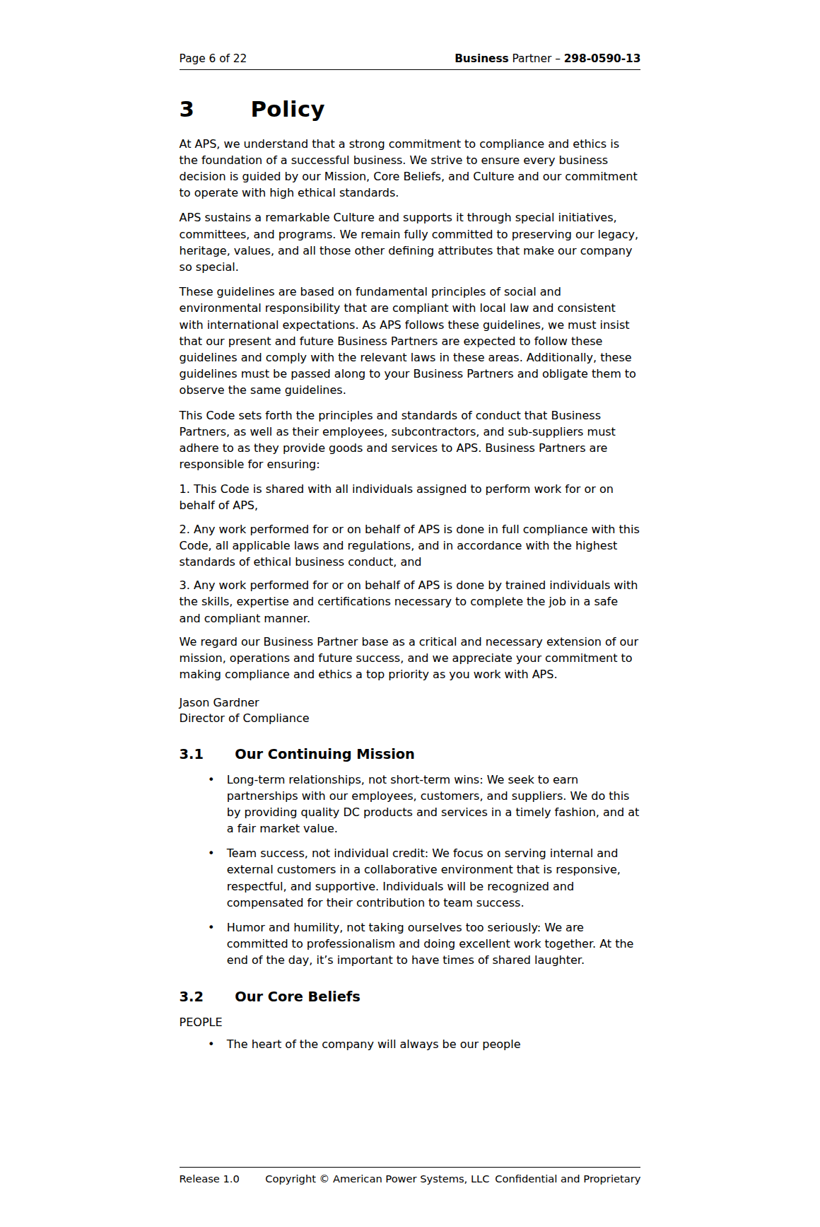Page 6 of 22
Business Partner – 298-0590-13
3 Policy
At APS, we understand that a strong commitment to compliance and ethics is the foundation of a successful business. We strive to ensure every business decision is guided by our Mission, Core Beliefs, and Culture and our commitment to operate with high ethical standards.
APS sustains a remarkable Culture and supports it through special initiatives, committees, and programs. We remain fully committed to preserving our legacy, heritage, values, and all those other defining attributes that make our company so special.
These guidelines are based on fundamental principles of social and environmental responsibility that are compliant with local law and consistent with international expectations. As APS follows these guidelines, we must insist that our present and future Business Partners are expected to follow these guidelines and comply with the relevant laws in these areas. Additionally, these guidelines must be passed along to your Business Partners and obligate them to observe the same guidelines.
This Code sets forth the principles and standards of conduct that Business Partners, as well as their employees, subcontractors, and sub-suppliers must adhere to as they provide goods and services to APS. Business Partners are responsible for ensuring:
1. This Code is shared with all individuals assigned to perform work for or on behalf of APS,
2. Any work performed for or on behalf of APS is done in full compliance with this Code, all applicable laws and regulations, and in accordance with the highest standards of ethical business conduct, and
3. Any work performed for or on behalf of APS is done by trained individuals with the skills, expertise and certifications necessary to complete the job in a safe and compliant manner.
We regard our Business Partner base as a critical and necessary extension of our mission, operations and future success, and we appreciate your commitment to making compliance and ethics a top priority as you work with APS.
Jason Gardner
Director of Compliance
3.1 Our Continuing Mission
Long-term relationships, not short-term wins: We seek to earn partnerships with our employees, customers, and suppliers. We do this by providing quality DC products and services in a timely fashion, and at a fair market value.
Team success, not individual credit: We focus on serving internal and external customers in a collaborative environment that is responsive, respectful, and supportive. Individuals will be recognized and compensated for their contribution to team success.
Humor and humility, not taking ourselves too seriously: We are committed to professionalism and doing excellent work together. At the end of the day, it’s important to have times of shared laughter.
3.2 Our Core Beliefs
PEOPLE
The heart of the company will always be our people
Release 1.0
Copyright © American Power Systems, LLC
Confidential and Proprietary